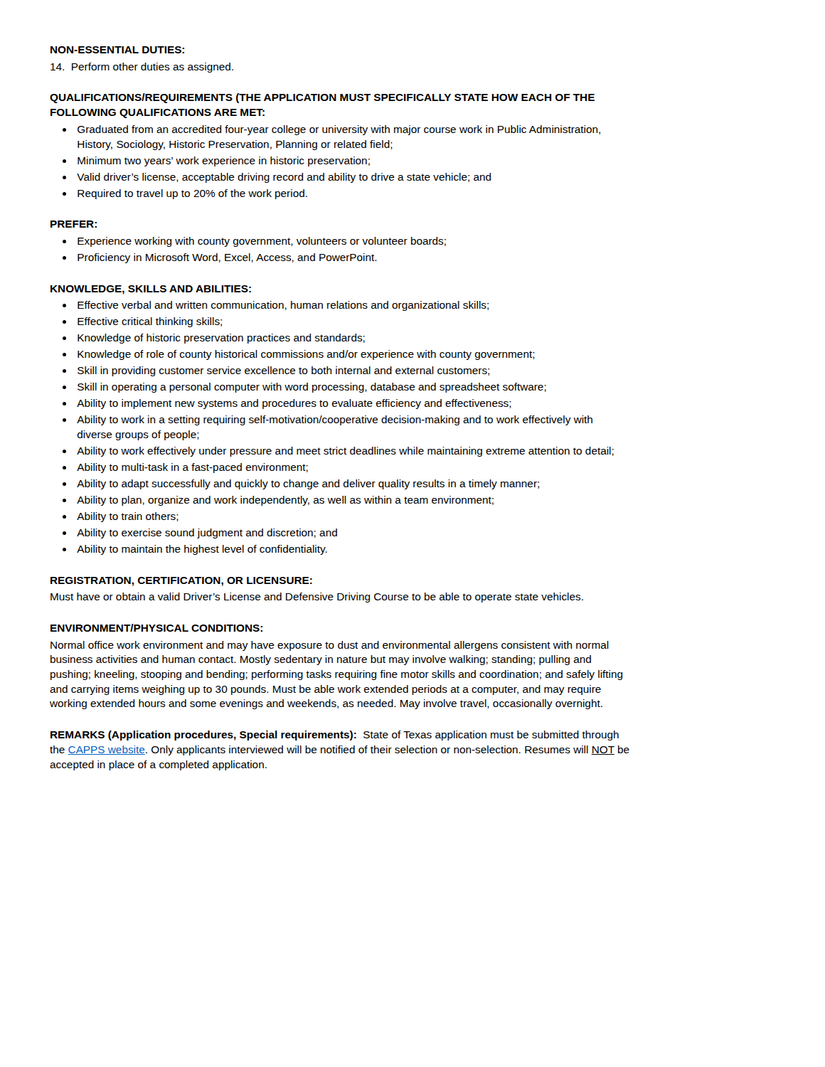Non-Essential Duties:
14. Perform other duties as assigned.
Qualifications/Requirements (The application must specifically state how each of the following qualifications are met:
Graduated from an accredited four-year college or university with major course work in Public Administration, History, Sociology, Historic Preservation, Planning or related field;
Minimum two years’ work experience in historic preservation;
Valid driver’s license, acceptable driving record and ability to drive a state vehicle; and
Required to travel up to 20% of the work period.
Prefer:
Experience working with county government, volunteers or volunteer boards;
Proficiency in Microsoft Word, Excel, Access, and PowerPoint.
Knowledge, Skills and Abilities:
Effective verbal and written communication, human relations and organizational skills;
Effective critical thinking skills;
Knowledge of historic preservation practices and standards;
Knowledge of role of county historical commissions and/or experience with county government;
Skill in providing customer service excellence to both internal and external customers;
Skill in operating a personal computer with word processing, database and spreadsheet software;
Ability to implement new systems and procedures to evaluate efficiency and effectiveness;
Ability to work in a setting requiring self-motivation/cooperative decision-making and to work effectively with diverse groups of people;
Ability to work effectively under pressure and meet strict deadlines while maintaining extreme attention to detail;
Ability to multi-task in a fast-paced environment;
Ability to adapt successfully and quickly to change and deliver quality results in a timely manner;
Ability to plan, organize and work independently, as well as within a team environment;
Ability to train others;
Ability to exercise sound judgment and discretion; and
Ability to maintain the highest level of confidentiality.
Registration, Certification, or Licensure:
Must have or obtain a valid Driver’s License and Defensive Driving Course to be able to operate state vehicles.
Environment/Physical Conditions:
Normal office work environment and may have exposure to dust and environmental allergens consistent with normal business activities and human contact. Mostly sedentary in nature but may involve walking; standing; pulling and pushing; kneeling, stooping and bending; performing tasks requiring fine motor skills and coordination; and safely lifting and carrying items weighing up to 30 pounds. Must be able work extended periods at a computer, and may require working extended hours and some evenings and weekends, as needed. May involve travel, occasionally overnight.
REMARKS (Application procedures, Special requirements): State of Texas application must be submitted through the CAPPS website. Only applicants interviewed will be notified of their selection or non-selection. Resumes will NOT be accepted in place of a completed application.